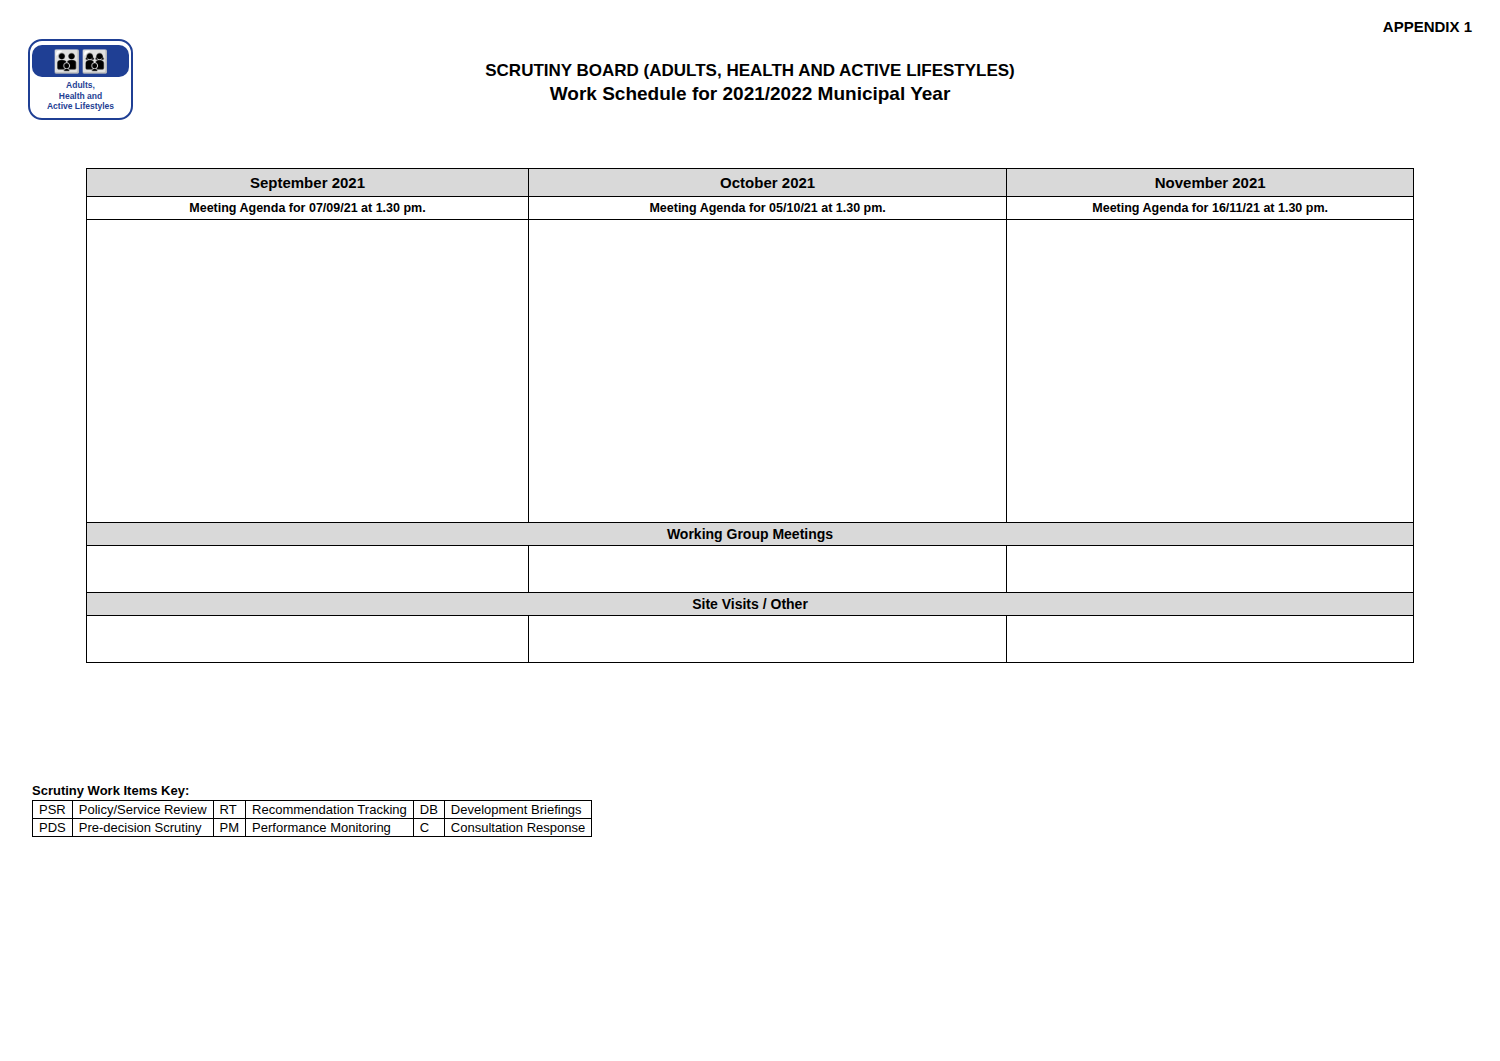APPENDIX 1
👪👩‍👩‍👦
Adults,
Health and
Active Lifestyles
SCRUTINY BOARD (ADULTS, HEALTH AND ACTIVE LIFESTYLES)
Work Schedule for 2021/2022 Municipal Year
| September 2021 | October 2021 | November 2021 |
| --- | --- | --- |
| Meeting Agenda for 07/09/21 at 1.30 pm. | Meeting Agenda for 05/10/21 at 1.30 pm. | Meeting Agenda for 16/11/21 at 1.30 pm. |
| Working Group Meetings |
| Site Visits / Other |
Scrutiny Work Items Key:
| PSR | Policy/Service Review | RT | Recommendation Tracking | DB | Development Briefings |
| PDS | Pre-decision Scrutiny | PM | Performance Monitoring | C | Consultation Response |